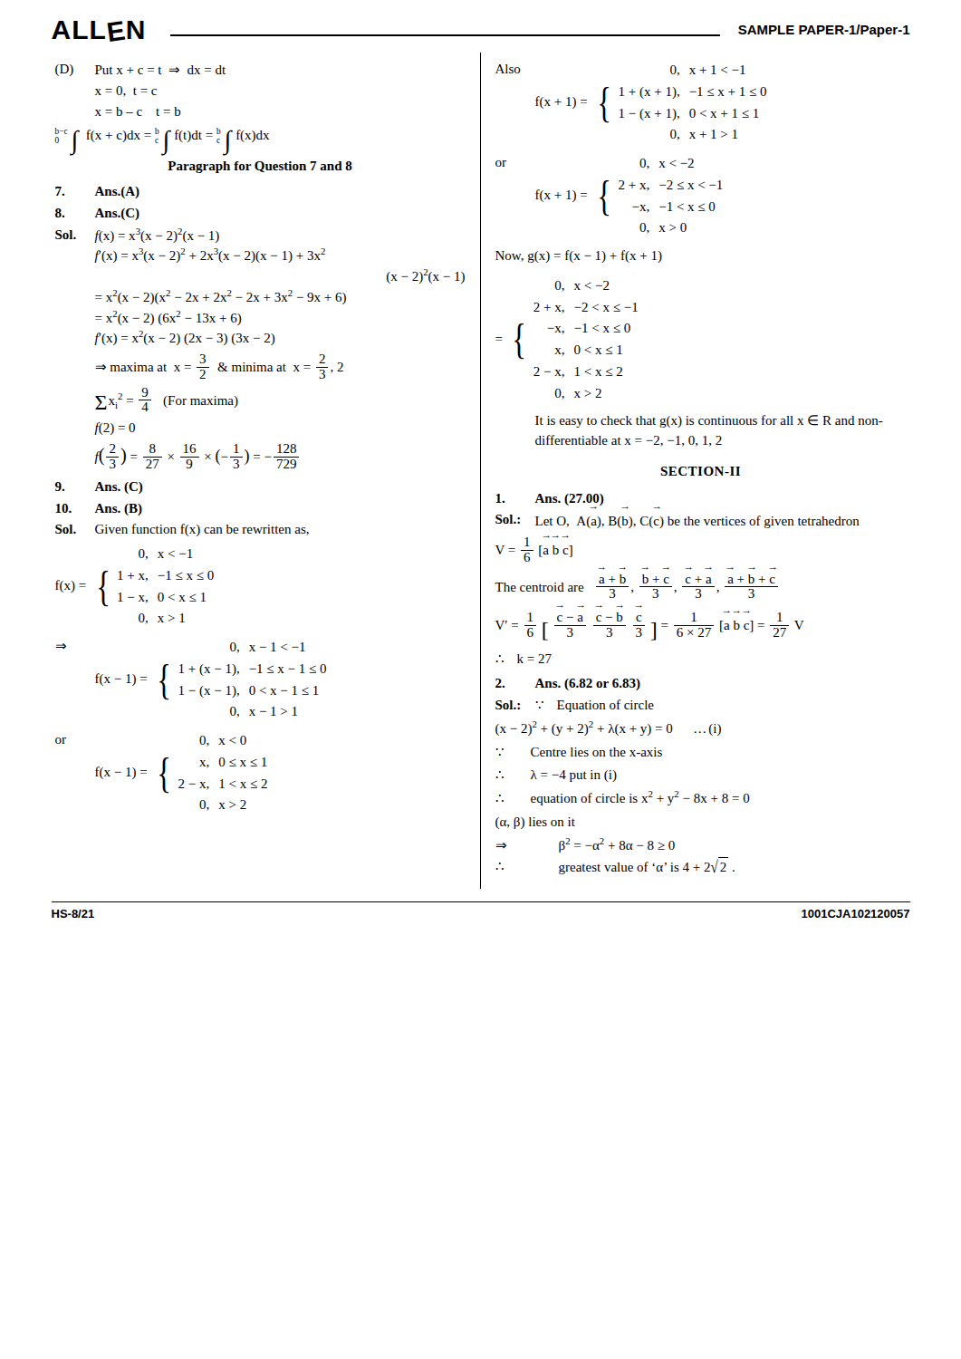ALLEN
SAMPLE PAPER-1/Paper-1
(D)
Put x + c = t ⇒ dx = dt
x = 0, t = c
x = b – c t = b
b−c 0∫ f(x + c)dx = bc∫ f(t)dt = bc∫ f(x)dx
Paragraph for Question 7 and 8
7.
Ans.(A)
8.
Ans.(C)
Sol.
f(x) = x3(x − 2)2(x − 1)
f′(x) = x3(x − 2)2 + 2x3(x − 2)(x − 1) + 3x2
(x − 2)2(x − 1)
= x2(x − 2)(x2 − 2x + 2x2 − 2x + 3x2 − 9x + 6)
= x2(x − 2) (6x2 − 13x + 6)
f′(x) = x2(x − 2) (2x − 3) (3x − 2)
⇒ maxima at x = 32 & minima at x = 23, 2
Σxi2 = 94 (For maxima)
f(2) = 0
f(23) = 827 × 169 × (−13) = −128729
9.
Ans. (C)
10.
Ans. (B)
Sol.
Given function f(x) can be rewritten as,
f(x) = {
| 0, | x < −1 |
| 1 + x, | −1 ≤ x ≤ 0 |
| 1 − x, | 0 < x ≤ 1 |
| 0, | x > 1 |
⇒
f(x − 1) = {
| 0, | x − 1 < −1 |
| 1 + (x − 1), | −1 ≤ x − 1 ≤ 0 |
| 1 − (x − 1), | 0 < x − 1 ≤ 1 |
| 0, | x − 1 > 1 |
or
f(x − 1) = {
| 0, | x < 0 |
| x, | 0 ≤ x ≤ 1 |
| 2 − x, | 1 < x ≤ 2 |
| 0, | x > 2 |
Also
f(x + 1) = {
| 0, | x + 1 < −1 |
| 1 + (x + 1), | −1 ≤ x + 1 ≤ 0 |
| 1 − (x + 1), | 0 < x + 1 ≤ 1 |
| 0, | x + 1 > 1 |
or
f(x + 1) = {
| 0, | x < −2 |
| 2 + x, | −2 ≤ x < −1 |
| −x, | −1 < x ≤ 0 |
| 0, | x > 0 |
Now, g(x) = f(x − 1) + f(x + 1)
= {
| 0, | x < −2 |
| 2 + x, | −2 < x ≤ −1 |
| −x, | −1 < x ≤ 0 |
| x, | 0 < x ≤ 1 |
| 2 − x, | 1 < x ≤ 2 |
| 0, | x > 2 |
It is easy to check that g(x) is continuous for all x ∈ R and non-differentiable at x = −2, −1, 0, 1, 2
SECTION-II
1.
Ans. (27.00)
Sol.:
Let O, A(a), B(b), C(c) be the vertices of given tetrahedron
V = 16 [a b c]
The centroid are a + b 3, b + c 3, c + a 3, a + b + c 3
V′ = 16 [ c − a 3 c − b 3 c 3 ] = 16 × 27 [a b c] = 127 V
∴ k = 27
2.
Ans. (6.82 or 6.83)
Sol.:
∵ Equation of circle
(x − 2)2 + (y + 2)2 + λ(x + y) = 0 …(i)
∵ Centre lies on the x-axis
∴ λ = −4 put in (i)
∴ equation of circle is x2 + y2 − 8x + 8 = 0
(α, β) lies on it
⇒
β2 = −α2 + 8α − 8 ≥ 0
∴
greatest value of ‘α’ is 4 + 2√2 .
HS-8/21
1001CJA102120057